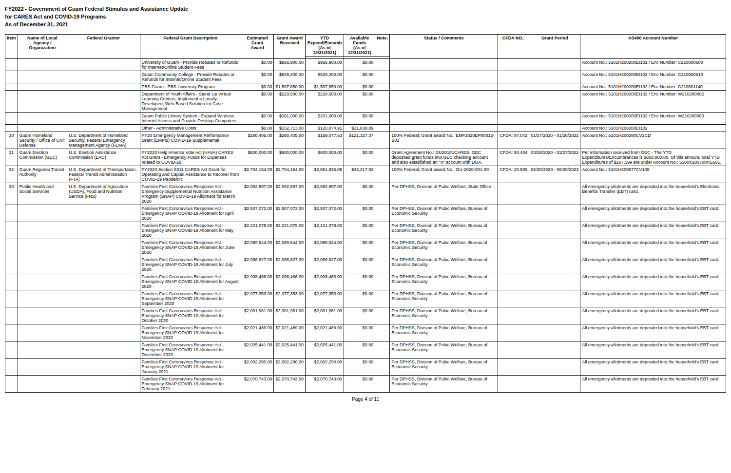| FY2022 - Government of Guam Federal Stimulus and Assistance Update | |
| for CARES Act and COVID-19 Programs | |
| As of December 31, 2021 | |
| Item | Name of Local Agency / Organization | Federal Grantor | Federal Grant Description | Estimated Grant Award | Grant Award Received | YTD Expend/Encumb (As of 12/31/2021) | Available Funds (As of 12/31/2021) | Note: | Status / Comments | CFDA NO.: | Grant Period | AS400 Account Number |
| --- | --- | --- | --- | --- | --- | --- | --- | --- | --- | --- | --- | --- |
| | | | University of Guam - Provide Rebates or Refunds for Internet/Online Student Fees | $0.00 | $956,900.00 | $956,900.00 | $0.00 | | | | | Account No.: 5101H200200EI102 / Enc Number: C210600600 |
| | | | Guam Community College - Provide Rebates or Refunds for Internet/Online Student Fees | $0.00 | $529,200.00 | $529,200.00 | $0.00 | | | | | Account No.: 5101H200200EI102 / Enc Number: C210600610 |
| | | | PBS Guam - PBS University Program | $0.00 | $1,507,650.00 | $1,507,650.00 | $0.00 | | | | | Account No.: 5101H200200EI102 / Enc Number: C210601140 |
| | | | Department of Youth Affairs - Stand Up Virtual Learning Centers, Implement a Locally-Developed, Web-Based Solution for Case Management | $0.00 | $220,500.00 | $220,500.00 | $0.00 | | | | | Account No.: 5101H200200EI102 / Enc Number: W210200002 |
| | | | Guam Public Library System - Expand Wireless Internet Access and Provide Desktop Computers | $0.00 | $201,000.00 | $201,000.00 | $0.00 | | | | | Account No.: 5101H200200EI102 / Enc Number: W210200003 |
| | | | Other - Administrative Costs | $0.00 | $152,713.00 | $120,874.91 | $31,838.09 | | | | | Account No.: 5101H200200EI102 |
| 30 | Guam Homeland Security / Office of Civil Defense | U.S. Department of Homeland Security, Federal Emergency Management Agency (FEMA) | FY20 Emergency Management Performance Grant (EMPG) COVID-19 Supplemental | $280,405.00 | $280,405.00 | $159,077.63 | $121,327.37 | | 100% Federal; Grant award No.: EMF2020EP00012-S01 | CFDA: 97.042 | 01/27/2020 - 01/26/2022 | Account No.: 5101H200280CV2CD |
| 31 | Guam Election Commission (GEC) | U.S. Election Assistance Commission (EAC) | FY2020 Help America Vote Act (HAVA) CARES Act Grant - Emergency Funds for Expenses related to COVID-19 | $600,000.00 | $600,000.00 | $600,000.00 | $0.00 | | Grant Agreement No.: GU20101CARES. GEC deposited grant funds into GEC checking account and also established an "X" account with DOA. | CFDA: 90.404 | 03/28/2020 - 03/27/2022 | Per information received from GEC - The YTD Expenditures/Encumbrances is $600,000.00. Of this amount, total YTD Expenditures of $267,199 are under Account No.: 5100X200700RS501. |
| 32 | Guam Regional Transit Authority | U.S. Department of Transportation, Federal Transit Administration (FTA) | FY2020 Section 5311 CARES Act Grant for Operating and Capital Assistance to Recover from COVID-19 Pandemic | $2,704,154.00 | $2,704,154.00 | $2,661,836.08 | $42,317.92 | | 100% Federal; Grant award No.: GU-2020-001-00 | CFDA: 20.509 | 06/30/2020 - 06/30/2023 | Account No.: 5101H209977CV108 |
| 33 | Public Health and Social Services | U.S. Department of Agriculture (USDA), Food and Nutrition Service (FNS) | Families First Coronavirus Response Act - Emergency Supplemental Nutrition Assistance Program (SNAP) COVID-19 Allotment for March 2020 | $2,092,897.00 | $2,092,897.00 | $2,092,897.00 | $0.00 | | Per DPHSS, Division of Pubic Welfare, State Office | | | All emergency allotments are deposited into the household's Electronic Benefits Transfer (EBT) card. |
| | | | Families First Coronavirus Response Act - Emergency SNAP COVID-19 Allotment for April 2020 | $2,507,072.00 | $2,507,072.00 | $2,507,072.00 | $0.00 | | Per DPHSS, Division of Pubic Welfare, Bureau of Economic Security | | | All emergency allotments are deposited into the household's EBT card. |
| | | | Families First Coronavirus Response Act - Emergency SNAP COVID-19 Allotment for May 2020 | $2,221,078.00 | $2,221,078.00 | $2,221,078.00 | $0.00 | | Per DPHSS, Division of Pubic Welfare, Bureau of Economic Security | | | All emergency allotments are deposited into the household's EBT card. |
| | | | Families First Coronavirus Response Act - Emergency SNAP COVID-19 Allotment for June 2020 | $2,089,644.00 | $2,089,644.00 | $2,089,644.00 | $0.00 | | Per DPHSS, Division of Pubic Welfare, Bureau of Economic Security | | | All emergency allotments are deposited into the household's EBT card. |
| | | | Families First Coronavirus Response Act - Emergency SNAP COVID-19 Allotment for July 2020 | $2,066,627.00 | $2,066,627.00 | $2,066,627.00 | $0.00 | | Per DPHSS, Division of Pubic Welfare, Bureau of Economic Security | | | All emergency allotments are deposited into the household's EBT card. |
| | | | Families First Coronavirus Response Act - Emergency SNAP COVID-19 Allotment for August 2020 | $2,008,466.00 | $2,008,466.00 | $2,008,466.00 | $0.00 | | Per DPHSS, Division of Pubic Welfare, Bureau of Economic Security | | | All emergency allotments are deposited into the household's EBT card. |
| | | | Families First Coronavirus Response Act - Emergency SNAP COVID-19 Allotment for September 2020 | $2,077,353.00 | $2,077,353.00 | $2,077,353.00 | $0.00 | | Per DPHSS, Division of Pubic Welfare, Bureau of Economic Security | | | All emergency allotments are deposited into the household's EBT card. |
| | | | Families First Coronavirus Response Act - Emergency SNAP COVID-19 Allotment for October 2020 | $2,001,961.00 | $2,001,961.00 | $2,001,961.00 | $0.00 | | Per DPHSS, Division of Pubic Welfare, Bureau of Economic Security | | | All emergency allotments are deposited into the household's EBT card. |
| | | | Families First Coronavirus Response Act - Emergency SNAP COVID-19 Allotment for November 2020 | $2,021,489.00 | $2,021,489.00 | $2,021,489.00 | $0.00 | | Per DPHSS, Division of Pubic Welfare, Bureau of Economic Security | | | All emergency allotments are deposited into the household's EBT card. |
| | | | Families First Coronavirus Response Act - Emergency SNAP COVID-19 Allotment for December 2020 | $2,025,441.00 | $2,025,441.00 | $2,025,441.00 | $0.00 | | Per DPHSS, Division of Pubic Welfare, Bureau of Economic Security | | | All emergency allotments are deposited into the household's EBT card. |
| | | | Families First Coronavirus Response Act - Emergency SNAP COVID-19 Allotment for January 2021 | $2,002,290.00 | $2,002,290.00 | $2,002,290.00 | $0.00 | | Per DPHSS, Division of Pubic Welfare, Bureau of Economic Security | | | All emergency allotments are deposited into the household's EBT card. |
| | | | Families First Coronavirus Response Act - Emergency SNAP COVID-19 Allotment for February 2021 | $2,070,743.00 | $2,070,743.00 | $2,070,743.00 | $0.00 | | Per DPHSS, Division of Pubic Welfare, Bureau of Economic Security | | | All emergency allotments are deposited into the household's EBT card. |
Page 4 of 11